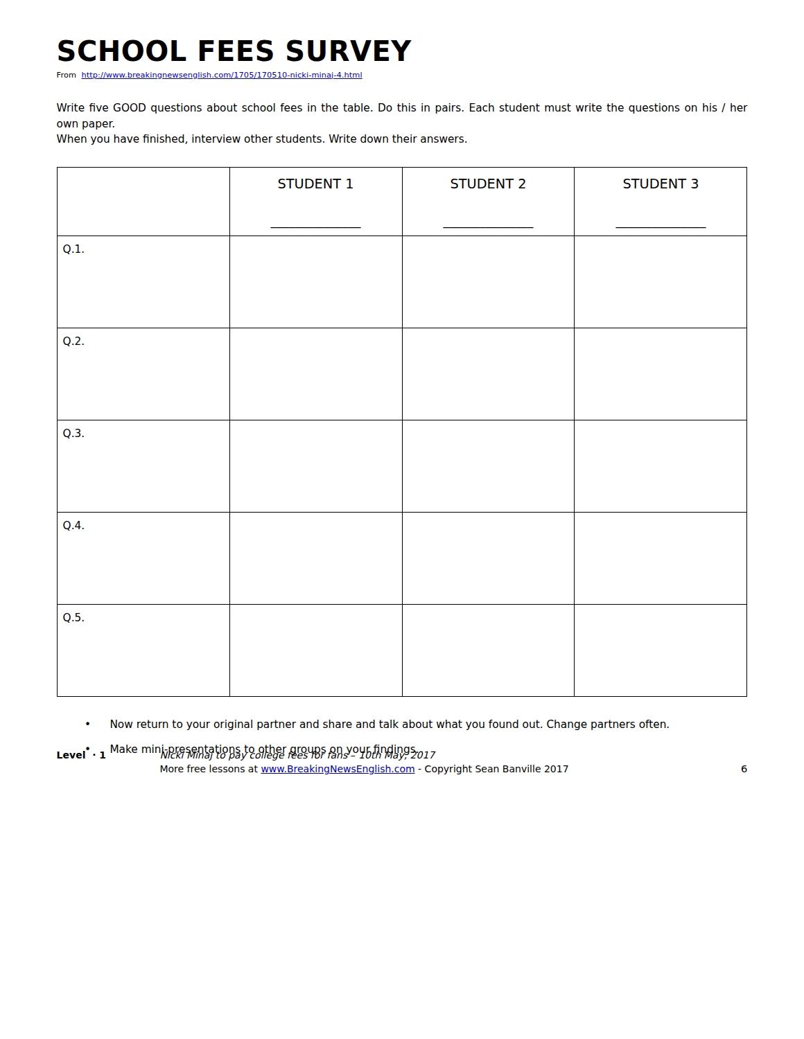SCHOOL FEES SURVEY
From http://www.breakingnewsenglish.com/1705/170510-nicki-minaj-4.html
Write five GOOD questions about school fees in the table. Do this in pairs. Each student must write the questions on his / her own paper.
When you have finished, interview other students. Write down their answers.
| | STUDENT 1 _______________ | STUDENT 2 _______________ | STUDENT 3 _______________ |
| --- | --- | --- | --- |
| Q.1. | | | |
| Q.2. | | | |
| Q.3. | | | |
| Q.4. | | | |
| Q.5. | | | |
Now return to your original partner and share and talk about what you found out. Change partners often.
Make mini-presentations to other groups on your findings.
Level · 1
Nicki Minaj to pay college fees for fans – 10th May, 2017
More free lessons at www.BreakingNewsEnglish.com - Copyright Sean Banville 2017
6